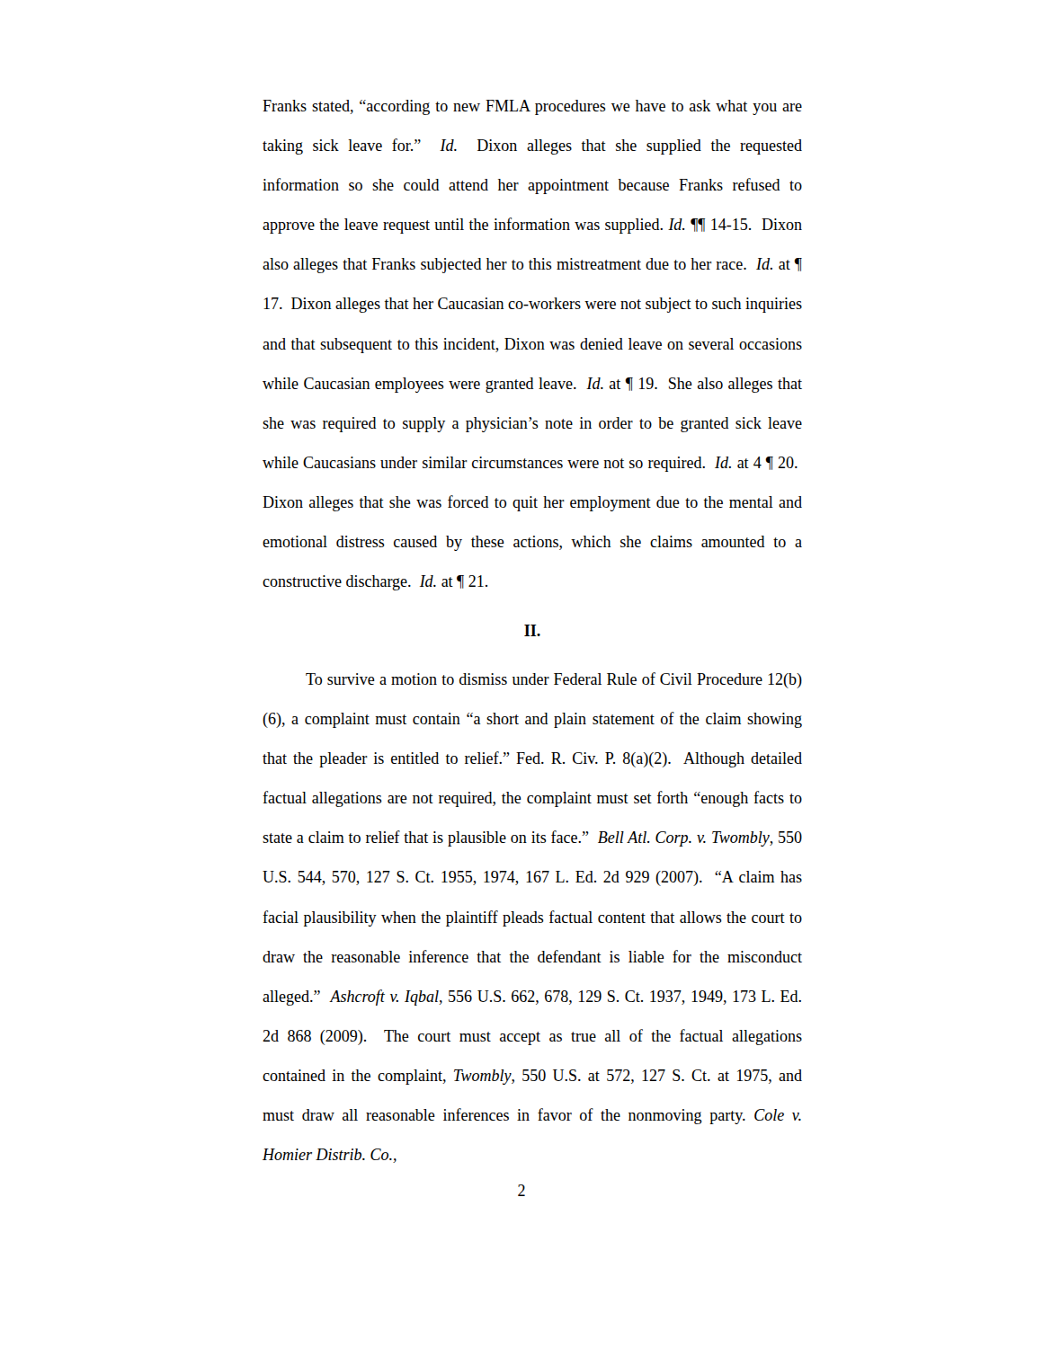Franks stated, “according to new FMLA procedures we have to ask what you are taking sick leave for.” Id. Dixon alleges that she supplied the requested information so she could attend her appointment because Franks refused to approve the leave request until the information was supplied. Id. ¶¶ 14-15. Dixon also alleges that Franks subjected her to this mistreatment due to her race. Id. at ¶ 17. Dixon alleges that her Caucasian co-workers were not subject to such inquiries and that subsequent to this incident, Dixon was denied leave on several occasions while Caucasian employees were granted leave. Id. at ¶ 19. She also alleges that she was required to supply a physician’s note in order to be granted sick leave while Caucasians under similar circumstances were not so required. Id. at 4 ¶ 20. Dixon alleges that she was forced to quit her employment due to the mental and emotional distress caused by these actions, which she claims amounted to a constructive discharge. Id. at ¶ 21.
II.
To survive a motion to dismiss under Federal Rule of Civil Procedure 12(b)(6), a complaint must contain “a short and plain statement of the claim showing that the pleader is entitled to relief.” Fed. R. Civ. P. 8(a)(2). Although detailed factual allegations are not required, the complaint must set forth “enough facts to state a claim to relief that is plausible on its face.” Bell Atl. Corp. v. Twombly, 550 U.S. 544, 570, 127 S. Ct. 1955, 1974, 167 L. Ed. 2d 929 (2007). “A claim has facial plausibility when the plaintiff pleads factual content that allows the court to draw the reasonable inference that the defendant is liable for the misconduct alleged.” Ashcroft v. Iqbal, 556 U.S. 662, 678, 129 S. Ct. 1937, 1949, 173 L. Ed. 2d 868 (2009). The court must accept as true all of the factual allegations contained in the complaint, Twombly, 550 U.S. at 572, 127 S. Ct. at 1975, and must draw all reasonable inferences in favor of the nonmoving party. Cole v. Homier Distrib. Co.,
2